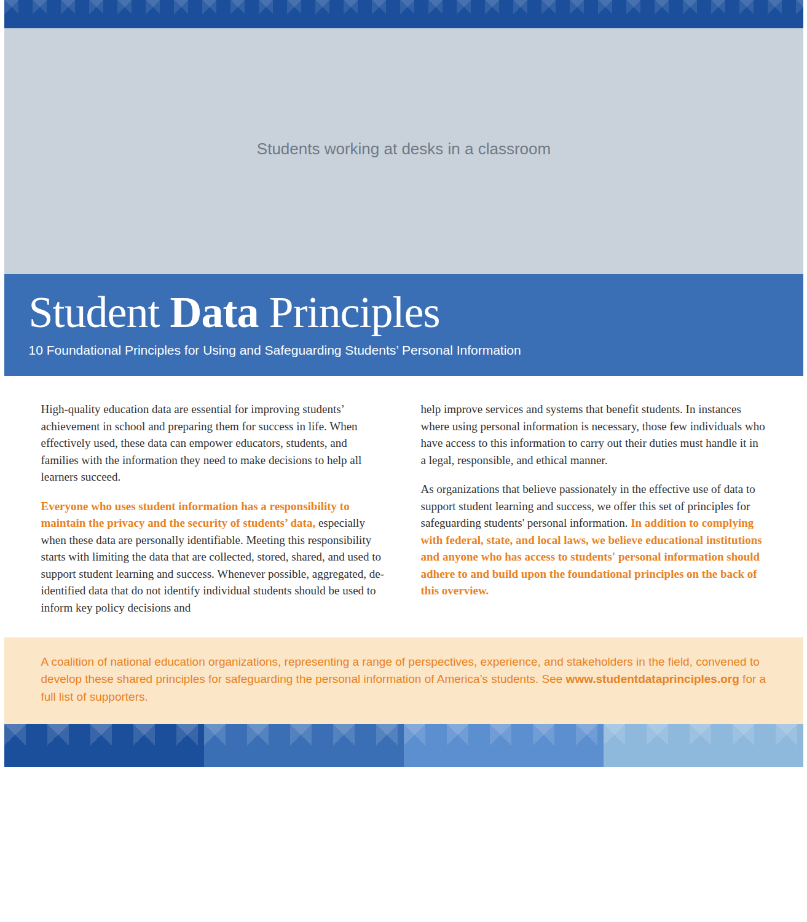Student Data Principles
10 Foundational Principles for Using and Safeguarding Students’ Personal Information
High-quality education data are essential for improving students’ achievement in school and preparing them for success in life. When effectively used, these data can empower educators, students, and families with the information they need to make decisions to help all learners succeed.
Everyone who uses student information has a responsibility to maintain the privacy and the security of students’ data, especially when these data are personally identifiable. Meeting this responsibility starts with limiting the data that are collected, stored, shared, and used to support student learning and success. Whenever possible, aggregated, de-identified data that do not identify individual students should be used to inform key policy decisions and
help improve services and systems that benefit students. In instances where using personal information is necessary, those few individuals who have access to this information to carry out their duties must handle it in a legal, responsible, and ethical manner.
As organizations that believe passionately in the effective use of data to support student learning and success, we offer this set of principles for safeguarding students' personal information. In addition to complying with federal, state, and local laws, we believe educational institutions and anyone who has access to students' personal information should adhere to and build upon the foundational principles on the back of this overview.
A coalition of national education organizations, representing a range of perspectives, experience, and stakeholders in the field, convened to develop these shared principles for safeguarding the personal information of America’s students. See www.studentdataprinciples.org for a full list of supporters.